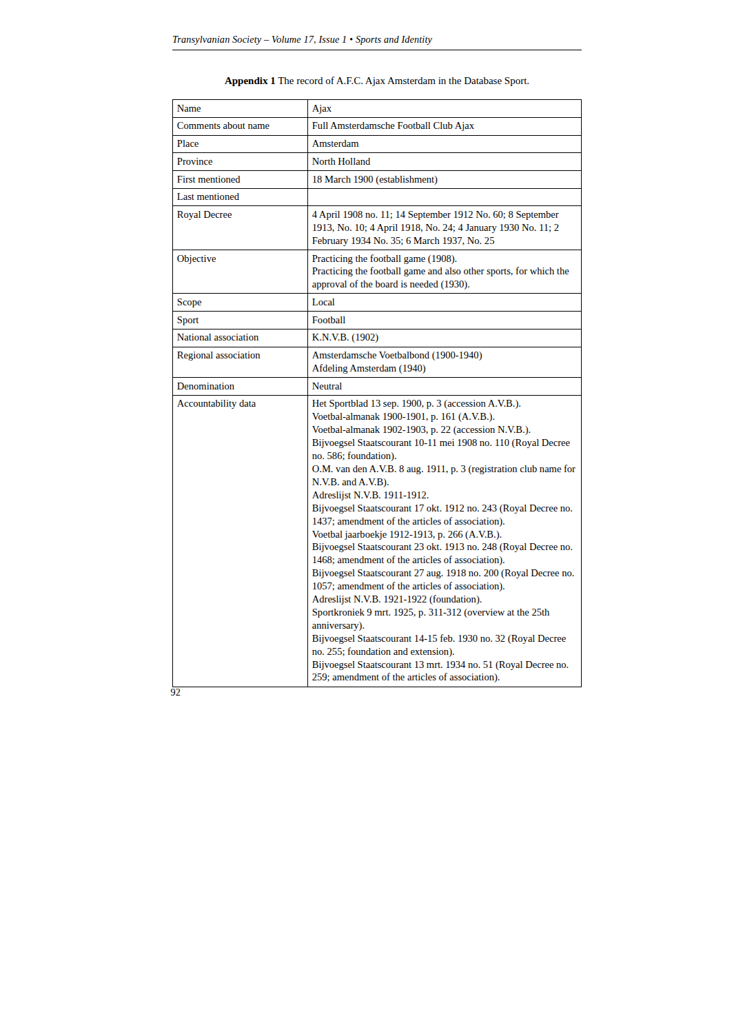Transylvanian Society – Volume 17, Issue 1 • Sports and Identity
Appendix 1 The record of A.F.C. Ajax Amsterdam in the Database Sport.
| Name | Ajax |
| Comments about name | Full Amsterdamsche Football Club Ajax |
| Place | Amsterdam |
| Province | North Holland |
| First mentioned | 18 March 1900 (establishment) |
| Last mentioned | |
| Royal Decree | 4 April 1908 no. 11; 14 September 1912 No. 60; 8 September 1913, No. 10; 4 April 1918, No. 24; 4 January 1930 No. 11; 2 February 1934 No. 35; 6 March 1937, No. 25 |
| Objective | Practicing the football game (1908). Practicing the football game and also other sports, for which the approval of the board is needed (1930). |
| Scope | Local |
| Sport | Football |
| National association | K.N.V.B. (1902) |
| Regional association | Amsterdamsche Voetbalbond (1900-1940) Afdeling Amsterdam (1940) |
| Denomination | Neutral |
| Accountability data | Het Sportblad 13 sep. 1900, p. 3 (accession A.V.B.). Voetbal-almanak 1900-1901, p. 161 (A.V.B.). Voetbal-almanak 1902-1903, p. 22 (accession N.V.B.). Bijvoegsel Staatscourant 10-11 mei 1908 no. 110 (Royal Decree no. 586; foundation). O.M. van den A.V.B. 8 aug. 1911, p. 3 (registration club name for N.V.B. and A.V.B). Adreslijst N.V.B. 1911-1912. Bijvoegsel Staatscourant 17 okt. 1912 no. 243 (Royal Decree no. 1437; amendment of the articles of association). Voetbal jaarboekje 1912-1913, p. 266 (A.V.B.). Bijvoegsel Staatscourant 23 okt. 1913 no. 248 (Royal Decree no. 1468; amendment of the articles of association). Bijvoegsel Staatscourant 27 aug. 1918 no. 200 (Royal Decree no. 1057; amendment of the articles of association). Adreslijst N.V.B. 1921-1922 (foundation). Sportkroniek 9 mrt. 1925, p. 311-312 (overview at the 25th anniversary). Bijvoegsel Staatscourant 14-15 feb. 1930 no. 32 (Royal Decree no. 255; foundation and extension). Bijvoegsel Staatscourant 13 mrt. 1934 no. 51 (Royal Decree no. 259; amendment of the articles of association). |
92